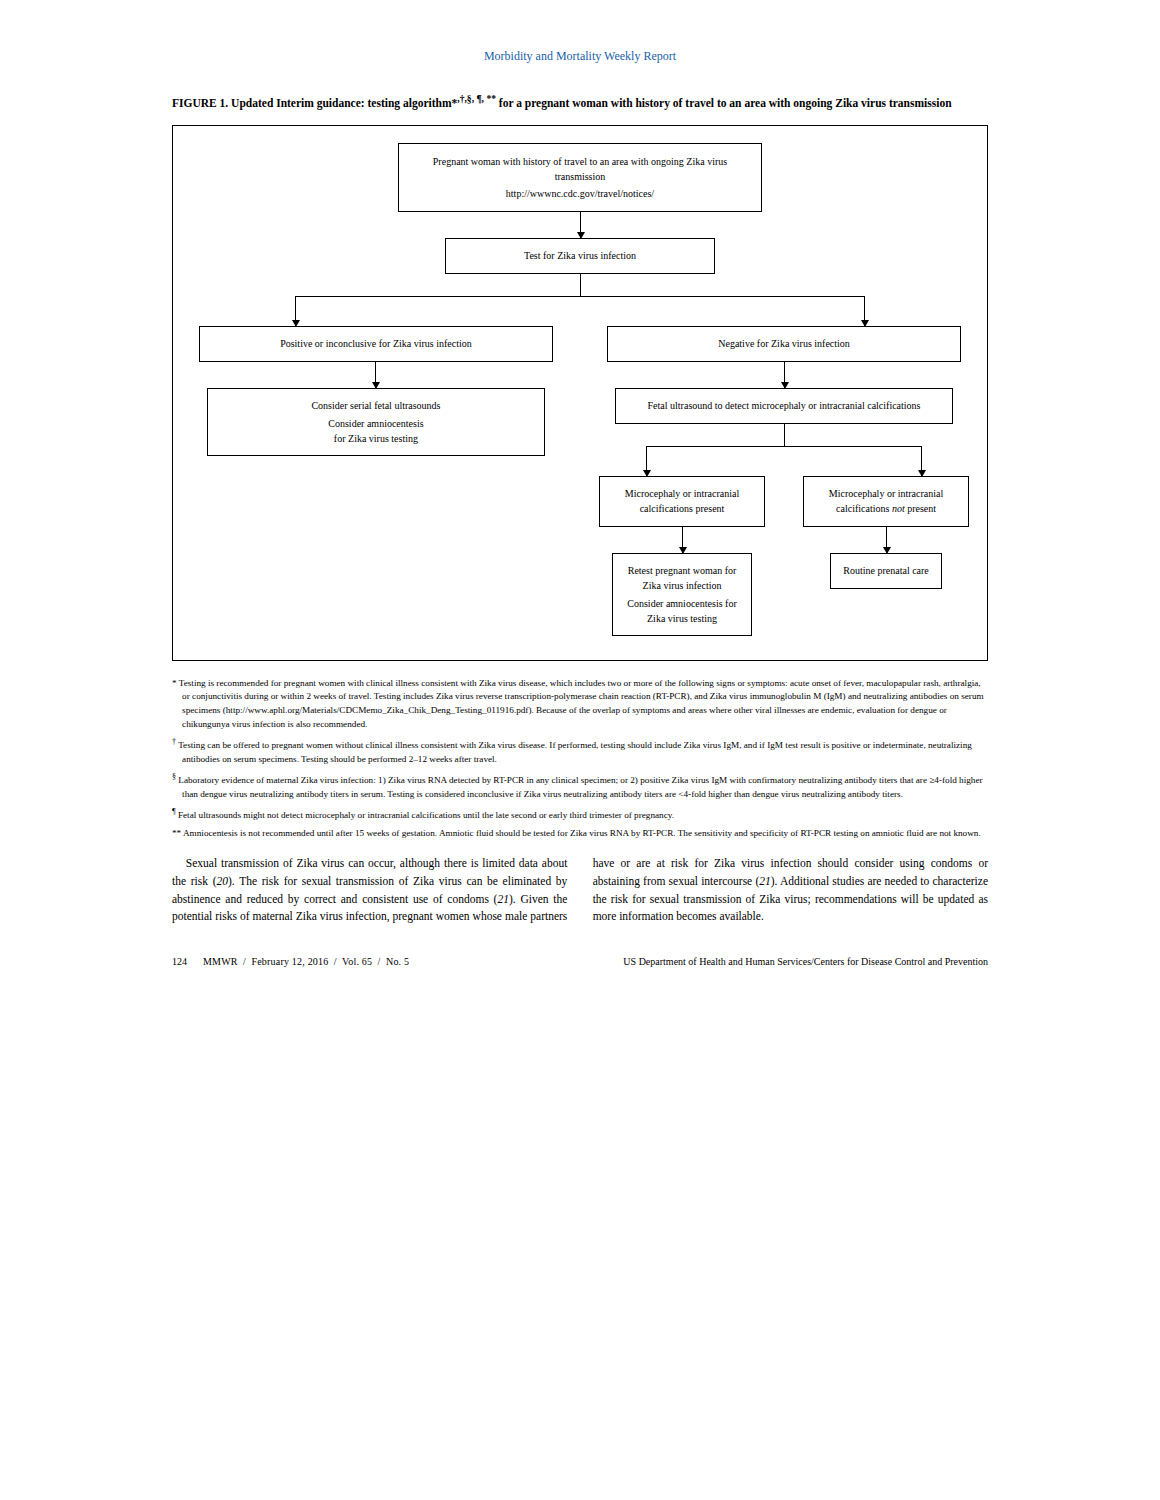Morbidity and Mortality Weekly Report
FIGURE 1. Updated Interim guidance: testing algorithm*,†,§, ¶, ** for a pregnant woman with history of travel to an area with ongoing Zika virus transmission
Pregnant woman with history of travel to an area with ongoing Zika virus transmission
http://wwwnc.cdc.gov/travel/notices/
Test for Zika virus infection
Positive or inconclusive for Zika virus infection
Consider serial fetal ultrasounds
Consider amniocentesis
for Zika virus testing
Negative for Zika virus infection
Fetal ultrasound to detect microcephaly or intracranial calcifications
Microcephaly or intracranial calcifications present
Retest pregnant woman for Zika virus infection
Consider amniocentesis for Zika virus testing
Microcephaly or intracranial calcifications not present
Routine prenatal care
* Testing is recommended for pregnant women with clinical illness consistent with Zika virus disease, which includes two or more of the following signs or symptoms: acute onset of fever, maculopapular rash, arthralgia, or conjunctivitis during or within 2 weeks of travel. Testing includes Zika virus reverse transcription-polymerase chain reaction (RT-PCR), and Zika virus immunoglobulin M (IgM) and neutralizing antibodies on serum specimens (http://www.aphl.org/Materials/CDCMemo_Zika_Chik_Deng_Testing_011916.pdf). Because of the overlap of symptoms and areas where other viral illnesses are endemic, evaluation for dengue or chikungunya virus infection is also recommended.
† Testing can be offered to pregnant women without clinical illness consistent with Zika virus disease. If performed, testing should include Zika virus IgM, and if IgM test result is positive or indeterminate, neutralizing antibodies on serum specimens. Testing should be performed 2–12 weeks after travel.
§ Laboratory evidence of maternal Zika virus infection: 1) Zika virus RNA detected by RT-PCR in any clinical specimen; or 2) positive Zika virus IgM with confirmatory neutralizing antibody titers that are ≥4-fold higher than dengue virus neutralizing antibody titers in serum. Testing is considered inconclusive if Zika virus neutralizing antibody titers are <4-fold higher than dengue virus neutralizing antibody titers.
¶ Fetal ultrasounds might not detect microcephaly or intracranial calcifications until the late second or early third trimester of pregnancy.
** Amniocentesis is not recommended until after 15 weeks of gestation. Amniotic fluid should be tested for Zika virus RNA by RT-PCR. The sensitivity and specificity of RT-PCR testing on amniotic fluid are not known.
Sexual transmission of Zika virus can occur, although there is limited data about the risk (20). The risk for sexual transmission of Zika virus can be eliminated by abstinence and reduced by correct and consistent use of condoms (21). Given the potential risks of maternal Zika virus infection, pregnant women whose male partners have or are at risk for Zika virus infection should consider using condoms or abstaining from sexual intercourse (21). Additional studies are needed to characterize the risk for sexual transmission of Zika virus; recommendations will be updated as more information becomes available.
124 MMWR / February 12, 2016 / Vol. 65 / No. 5 US Department of Health and Human Services/Centers for Disease Control and Prevention